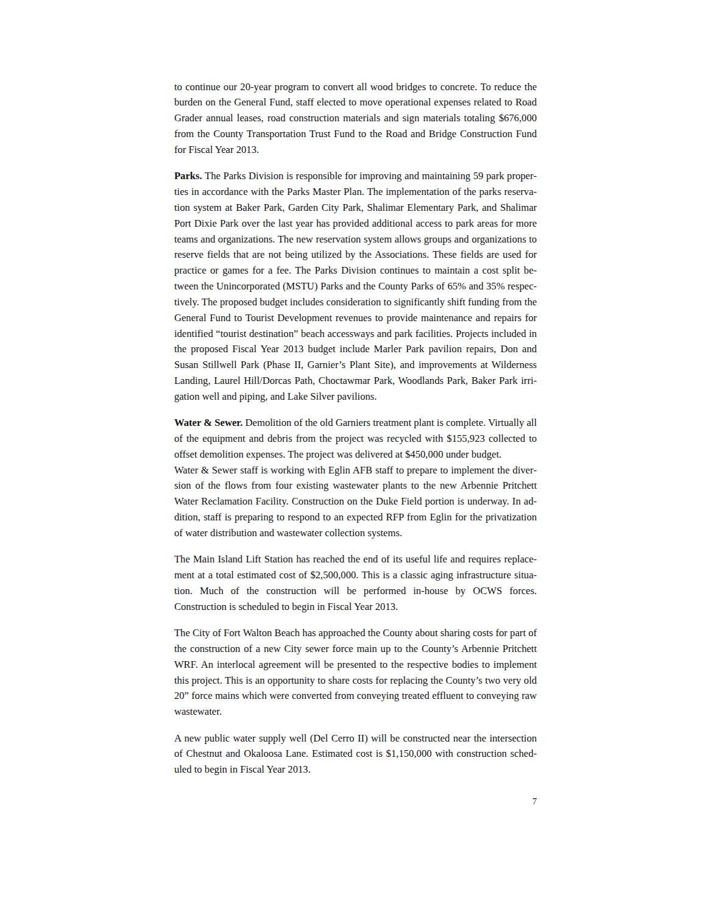to continue our 20-year program to convert all wood bridges to concrete. To reduce the burden on the General Fund, staff elected to move operational expenses related to Road Grader annual leases, road construction materials and sign materials totaling $676,000 from the County Transportation Trust Fund to the Road and Bridge Construction Fund for Fiscal Year 2013.
Parks. The Parks Division is responsible for improving and maintaining 59 park properties in accordance with the Parks Master Plan. The implementation of the parks reservation system at Baker Park, Garden City Park, Shalimar Elementary Park, and Shalimar Port Dixie Park over the last year has provided additional access to park areas for more teams and organizations. The new reservation system allows groups and organizations to reserve fields that are not being utilized by the Associations. These fields are used for practice or games for a fee. The Parks Division continues to maintain a cost split between the Unincorporated (MSTU) Parks and the County Parks of 65% and 35% respectively. The proposed budget includes consideration to significantly shift funding from the General Fund to Tourist Development revenues to provide maintenance and repairs for identified “tourist destination” beach accessways and park facilities. Projects included in the proposed Fiscal Year 2013 budget include Marler Park pavilion repairs, Don and Susan Stillwell Park (Phase II, Garnier’s Plant Site), and improvements at Wilderness Landing, Laurel Hill/Dorcas Path, Choctawmar Park, Woodlands Park, Baker Park irrigation well and piping, and Lake Silver pavilions.
Water & Sewer. Demolition of the old Garniers treatment plant is complete. Virtually all of the equipment and debris from the project was recycled with $155,923 collected to offset demolition expenses. The project was delivered at $450,000 under budget.
Water & Sewer staff is working with Eglin AFB staff to prepare to implement the diversion of the flows from four existing wastewater plants to the new Arbennie Pritchett Water Reclamation Facility. Construction on the Duke Field portion is underway. In addition, staff is preparing to respond to an expected RFP from Eglin for the privatization of water distribution and wastewater collection systems.
The Main Island Lift Station has reached the end of its useful life and requires replacement at a total estimated cost of $2,500,000. This is a classic aging infrastructure situation. Much of the construction will be performed in-house by OCWS forces. Construction is scheduled to begin in Fiscal Year 2013.
The City of Fort Walton Beach has approached the County about sharing costs for part of the construction of a new City sewer force main up to the County’s Arbennie Pritchett WRF. An interlocal agreement will be presented to the respective bodies to implement this project. This is an opportunity to share costs for replacing the County’s two very old 20” force mains which were converted from conveying treated effluent to conveying raw wastewater.
A new public water supply well (Del Cerro II) will be constructed near the intersection of Chestnut and Okaloosa Lane. Estimated cost is $1,150,000 with construction scheduled to begin in Fiscal Year 2013.
7